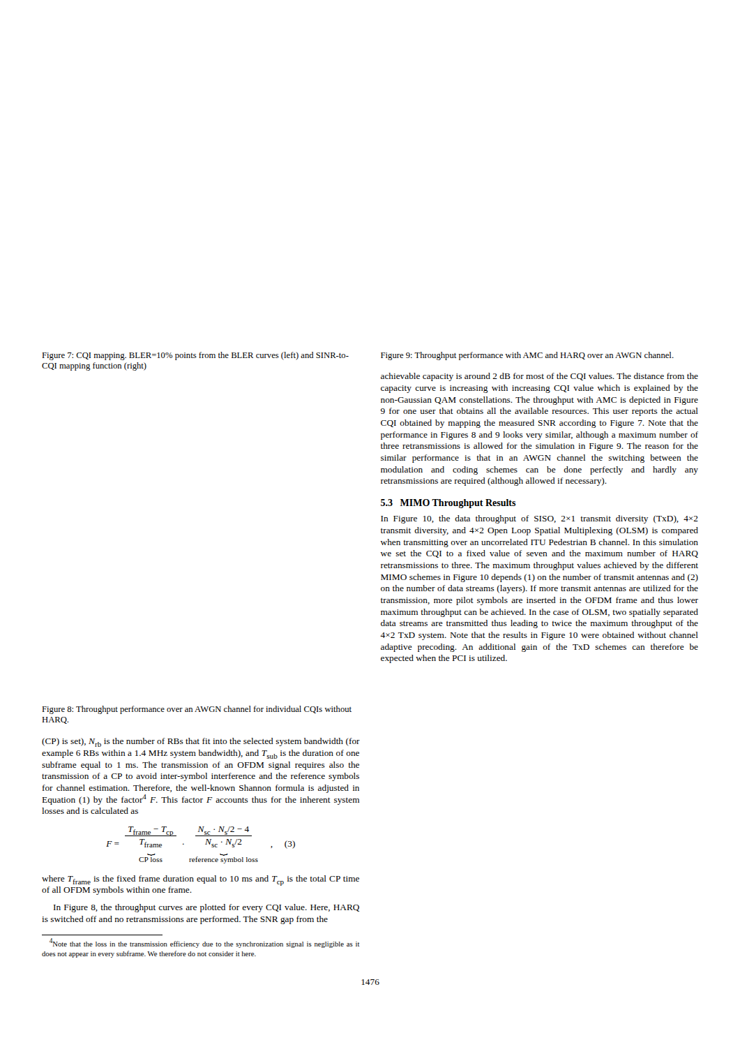Figure 7: CQI mapping. BLER=10% points from the BLER curves (left) and SINR-to-CQI mapping function (right)
Figure 8: Throughput performance over an AWGN channel for individual CQIs without HARQ.
(CP) is set), Nrb is the number of RBs that fit into the selected system bandwidth (for example 6 RBs within a 1.4 MHz system bandwidth), and Tsub is the duration of one subframe equal to 1 ms. The transmission of an OFDM signal requires also the transmission of a CP to avoid inter-symbol interference and the reference symbols for channel estimation. Therefore, the well-known Shannon formula is adjusted in Equation (1) by the factor4 F. This factor F accounts thus for the inherent system losses and is calculated as
F = Tframe − Tcp Tframe ⏟ CP loss · Nsc · Ns/2 − 4 Nsc · Ns/2 ⏟ reference symbol loss
, (3)
where Tframe is the fixed frame duration equal to 10 ms and Tcp is the total CP time of all OFDM symbols within one frame.
In Figure 8, the throughput curves are plotted for every CQI value. Here, HARQ is switched off and no retransmissions are performed. The SNR gap from the
4Note that the loss in the transmission efficiency due to the synchronization signal is negligible as it does not appear in every subframe. We therefore do not consider it here.
Figure 9: Throughput performance with AMC and HARQ over an AWGN channel.
achievable capacity is around 2 dB for most of the CQI values. The distance from the capacity curve is increasing with increasing CQI value which is explained by the non-Gaussian QAM constellations. The throughput with AMC is depicted in Figure 9 for one user that obtains all the available resources. This user reports the actual CQI obtained by mapping the measured SNR according to Figure 7. Note that the performance in Figures 8 and 9 looks very similar, although a maximum number of three retransmissions is allowed for the simulation in Figure 9. The reason for the similar performance is that in an AWGN channel the switching between the modulation and coding schemes can be done perfectly and hardly any retransmissions are required (although allowed if necessary).
5.3 MIMO Throughput Results
In Figure 10, the data throughput of SISO, 2×1 transmit diversity (TxD), 4×2 transmit diversity, and 4×2 Open Loop Spatial Multiplexing (OLSM) is compared when transmitting over an uncorrelated ITU Pedestrian B channel. In this simulation we set the CQI to a fixed value of seven and the maximum number of HARQ retransmissions to three. The maximum throughput values achieved by the different MIMO schemes in Figure 10 depends (1) on the number of transmit antennas and (2) on the number of data streams (layers). If more transmit antennas are utilized for the transmission, more pilot symbols are inserted in the OFDM frame and thus lower maximum throughput can be achieved. In the case of OLSM, two spatially separated data streams are transmitted thus leading to twice the maximum throughput of the 4×2 TxD system. Note that the results in Figure 10 were obtained without channel adaptive precoding. An additional gain of the TxD schemes can therefore be expected when the PCI is utilized.
1476